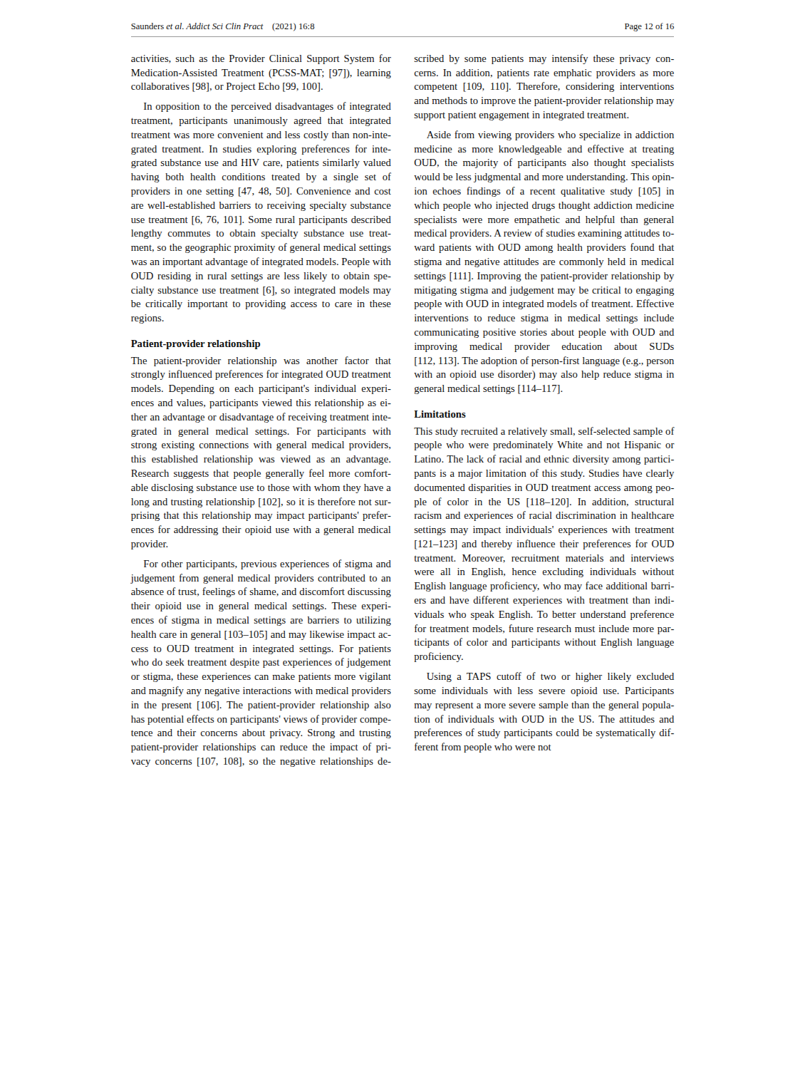Saunders et al. Addict Sci Clin Pract (2021) 16:8
Page 12 of 16
activities, such as the Provider Clinical Support System for Medication-Assisted Treatment (PCSS-MAT; [97]), learning collaboratives [98], or Project Echo [99, 100].
In opposition to the perceived disadvantages of integrated treatment, participants unanimously agreed that integrated treatment was more convenient and less costly than non-integrated treatment. In studies exploring preferences for integrated substance use and HIV care, patients similarly valued having both health conditions treated by a single set of providers in one setting [47, 48, 50]. Convenience and cost are well-established barriers to receiving specialty substance use treatment [6, 76, 101]. Some rural participants described lengthy commutes to obtain specialty substance use treatment, so the geographic proximity of general medical settings was an important advantage of integrated models. People with OUD residing in rural settings are less likely to obtain specialty substance use treatment [6], so integrated models may be critically important to providing access to care in these regions.
Patient-provider relationship
The patient-provider relationship was another factor that strongly influenced preferences for integrated OUD treatment models. Depending on each participant's individual experiences and values, participants viewed this relationship as either an advantage or disadvantage of receiving treatment integrated in general medical settings. For participants with strong existing connections with general medical providers, this established relationship was viewed as an advantage. Research suggests that people generally feel more comfortable disclosing substance use to those with whom they have a long and trusting relationship [102], so it is therefore not surprising that this relationship may impact participants' preferences for addressing their opioid use with a general medical provider.
For other participants, previous experiences of stigma and judgement from general medical providers contributed to an absence of trust, feelings of shame, and discomfort discussing their opioid use in general medical settings. These experiences of stigma in medical settings are barriers to utilizing health care in general [103–105] and may likewise impact access to OUD treatment in integrated settings. For patients who do seek treatment despite past experiences of judgement or stigma, these experiences can make patients more vigilant and magnify any negative interactions with medical providers in the present [106]. The patient-provider relationship also has potential effects on participants' views of provider competence and their concerns about privacy. Strong and trusting patient-provider relationships can reduce the impact of privacy concerns [107, 108], so the negative relationships described by some patients may intensify these privacy concerns. In addition, patients rate emphatic providers as more competent [109, 110]. Therefore, considering interventions and methods to improve the patient-provider relationship may support patient engagement in integrated treatment.
Aside from viewing providers who specialize in addiction medicine as more knowledgeable and effective at treating OUD, the majority of participants also thought specialists would be less judgmental and more understanding. This opinion echoes findings of a recent qualitative study [105] in which people who injected drugs thought addiction medicine specialists were more empathetic and helpful than general medical providers. A review of studies examining attitudes toward patients with OUD among health providers found that stigma and negative attitudes are commonly held in medical settings [111]. Improving the patient-provider relationship by mitigating stigma and judgement may be critical to engaging people with OUD in integrated models of treatment. Effective interventions to reduce stigma in medical settings include communicating positive stories about people with OUD and improving medical provider education about SUDs [112, 113]. The adoption of person-first language (e.g., person with an opioid use disorder) may also help reduce stigma in general medical settings [114–117].
Limitations
This study recruited a relatively small, self-selected sample of people who were predominately White and not Hispanic or Latino. The lack of racial and ethnic diversity among participants is a major limitation of this study. Studies have clearly documented disparities in OUD treatment access among people of color in the US [118–120]. In addition, structural racism and experiences of racial discrimination in healthcare settings may impact individuals' experiences with treatment [121–123] and thereby influence their preferences for OUD treatment. Moreover, recruitment materials and interviews were all in English, hence excluding individuals without English language proficiency, who may face additional barriers and have different experiences with treatment than individuals who speak English. To better understand preference for treatment models, future research must include more participants of color and participants without English language proficiency.
Using a TAPS cutoff of two or higher likely excluded some individuals with less severe opioid use. Participants may represent a more severe sample than the general population of individuals with OUD in the US. The attitudes and preferences of study participants could be systematically different from people who were not